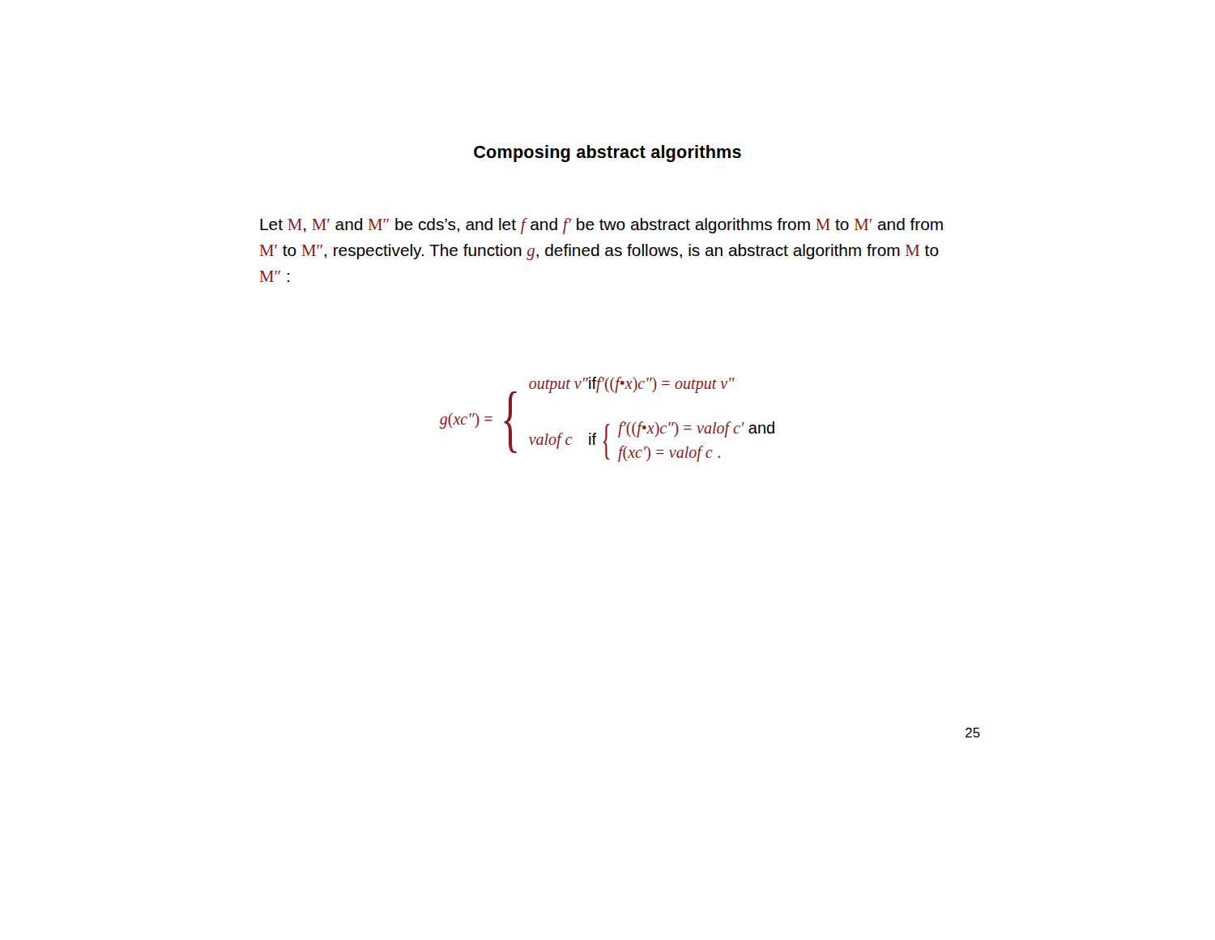Composing abstract algorithms
Let M, M′ and M″ be cds’s, and let f and f′ be two abstract algorithms from M to M′ and from M′ to M″, respectively. The function g, defined as follows, is an abstract algorithm from M to M″ :
| g ( xc″ ) = | { | / output v″ / if / f′ (( f • x ) c″ ) = output v″ / / valof c / if / { f′ (( f • x ) c″ ) = valof c′ and f ( xc′ ) = valof c . / |
25